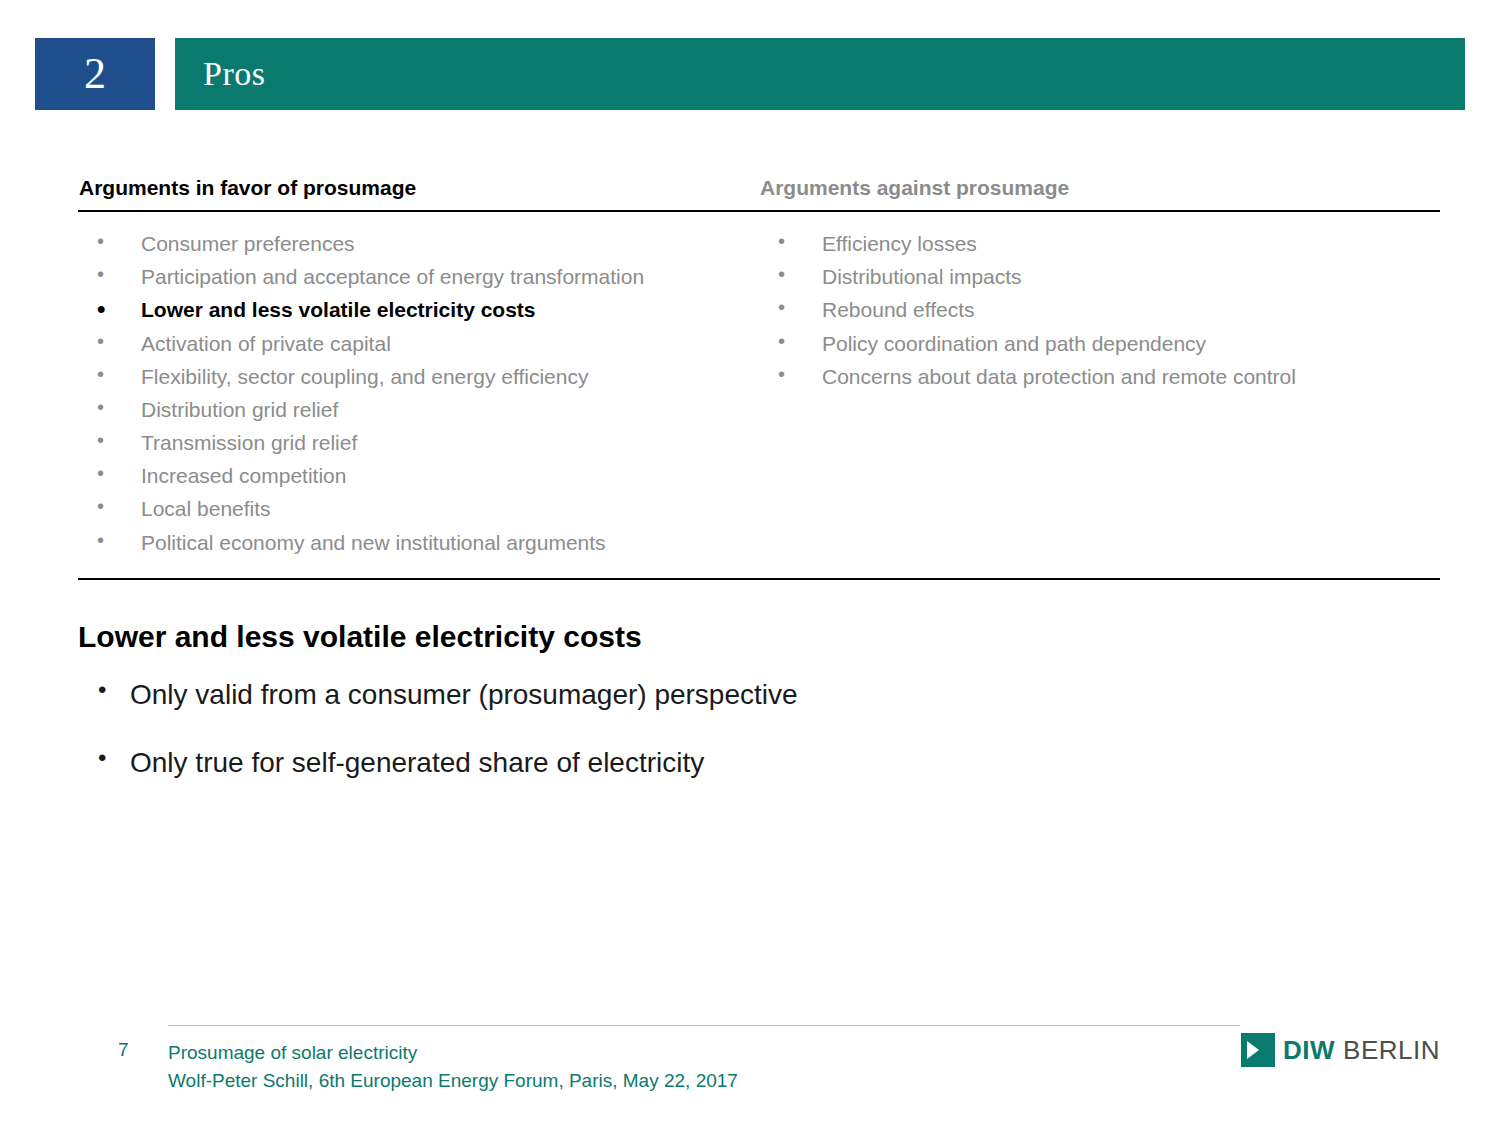2
Pros
| Arguments in favor of prosumage | Arguments against prosumage |
| Consumer preferences Participation and acceptance of energy transformation Lower and less volatile electricity costs Activation of private capital Flexibility, sector coupling, and energy efficiency Distribution grid relief Transmission grid relief Increased competition Local benefits Political economy and new institutional arguments | Efficiency losses Distributional impacts Rebound effects Policy coordination and path dependency Concerns about data protection and remote control |
Lower and less volatile electricity costs
Only valid from a consumer (prosumager) perspective
Only true for self-generated share of electricity
7
Prosumage of solar electricity
Wolf-Peter Schill, 6th European Energy Forum, Paris, May 22, 2017
DIW
BERLIN